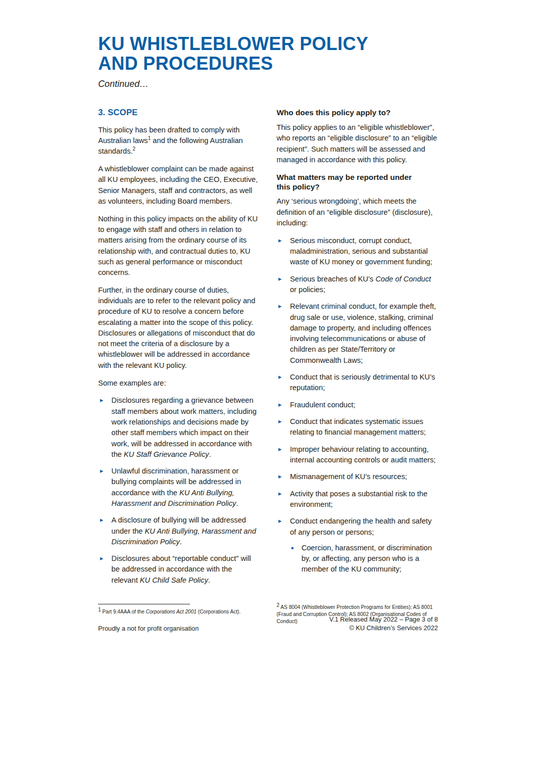KU Whistleblower Policy
and Procedures
Continued…
3. SCOPE
This policy has been drafted to comply with Australian laws1 and the following Australian standards.2
A whistleblower complaint can be made against all KU employees, including the CEO, Executive, Senior Managers, staff and contractors, as well as volunteers, including Board members.
Nothing in this policy impacts on the ability of KU to engage with staff and others in relation to matters arising from the ordinary course of its relationship with, and contractual duties to, KU such as general performance or misconduct concerns.
Further, in the ordinary course of duties, individuals are to refer to the relevant policy and procedure of KU to resolve a concern before escalating a matter into the scope of this policy. Disclosures or allegations of misconduct that do not meet the criteria of a disclosure by a whistleblower will be addressed in accordance with the relevant KU policy.
Some examples are:
Disclosures regarding a grievance between staff members about work matters, including work relationships and decisions made by other staff members which impact on their work, will be addressed in accordance with the KU Staff Grievance Policy.
Unlawful discrimination, harassment or bullying complaints will be addressed in accordance with the KU Anti Bullying, Harassment and Discrimination Policy.
A disclosure of bullying will be addressed under the KU Anti Bullying, Harassment and Discrimination Policy.
Disclosures about “reportable conduct” will be addressed in accordance with the relevant KU Child Safe Policy.
Who does this policy apply to?
This policy applies to an “eligible whistleblower”, who reports an “eligible disclosure” to an “eligible recipient”. Such matters will be assessed and managed in accordance with this policy.
What matters may be reported under
this policy?
Any ‘serious wrongdoing’, which meets the definition of an “eligible disclosure” (disclosure), including:
Serious misconduct, corrupt conduct, maladministration, serious and substantial waste of KU money or government funding;
Serious breaches of KU’s Code of Conduct or policies;
Relevant criminal conduct, for example theft, drug sale or use, violence, stalking, criminal damage to property, and including offences involving telecommunications or abuse of children as per State/Territory or Commonwealth Laws;
Conduct that is seriously detrimental to KU’s reputation;
Fraudulent conduct;
Conduct that indicates systematic issues relating to financial management matters;
Improper behaviour relating to accounting, internal accounting controls or audit matters;
Mismanagement of KU’s resources;
Activity that poses a substantial risk to the environment;
Conduct endangering the health and safety of any person or persons;
Coercion, harassment, or discrimination by, or affecting, any person who is a member of the KU community;
1 Part 9.4AAA of the Corporations Act 2001 (Corporations Act).
2 AS 8004 (Whistleblower Protection Programs for Entities); AS 8001 (Fraud and Corruption Control); AS 8002 (Organisational Codes of Conduct)
Proudly a not for profit organisation
V.1 Released May 2022 – Page 3 of 8
© KU Children’s Services 2022